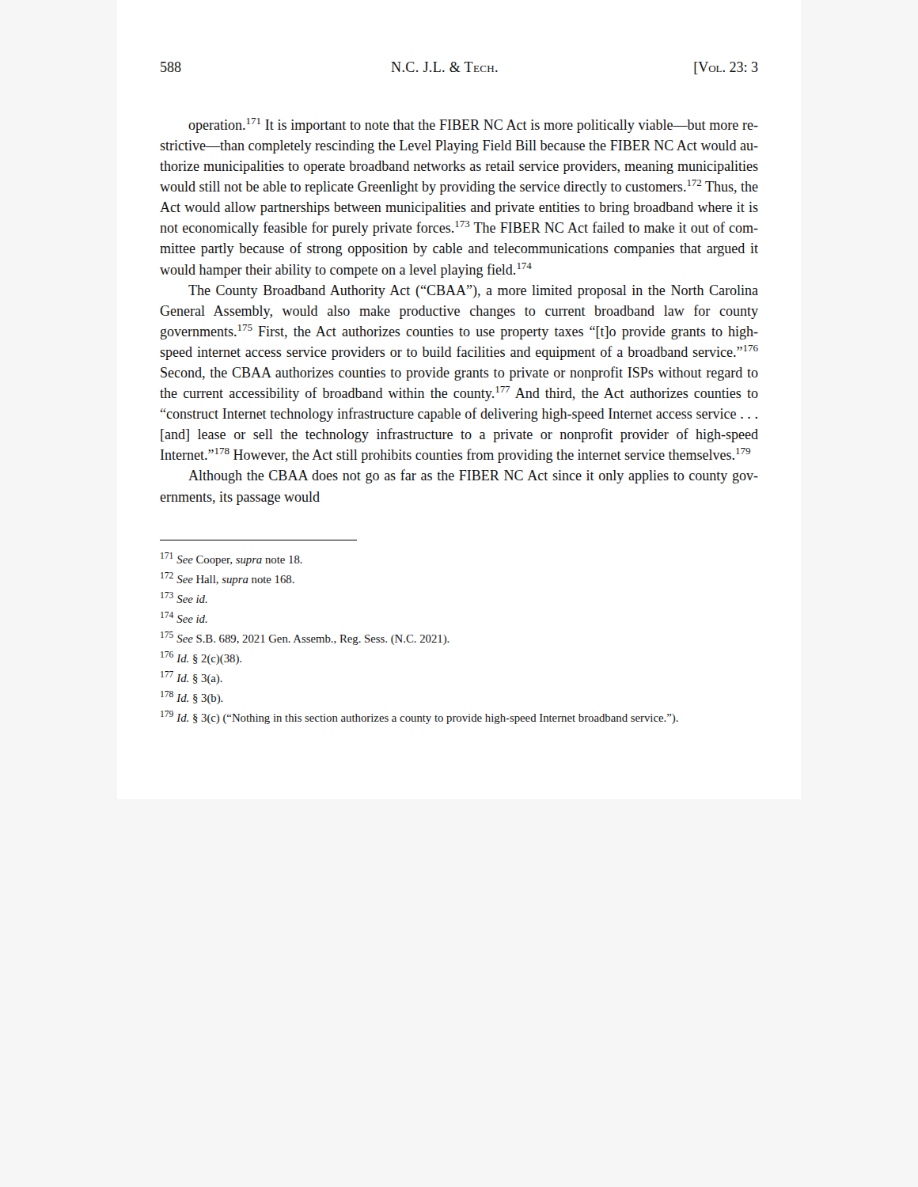588
N.C. J.L. & Tech.
[Vol. 23: 3
operation.171 It is important to note that the FIBER NC Act is more politically viable—but more restrictive—than completely rescinding the Level Playing Field Bill because the FIBER NC Act would authorize municipalities to operate broadband networks as retail service providers, meaning municipalities would still not be able to replicate Greenlight by providing the service directly to customers.172 Thus, the Act would allow partnerships between municipalities and private entities to bring broadband where it is not economically feasible for purely private forces.173 The FIBER NC Act failed to make it out of committee partly because of strong opposition by cable and telecommunications companies that argued it would hamper their ability to compete on a level playing field.174
The County Broadband Authority Act (“CBAA”), a more limited proposal in the North Carolina General Assembly, would also make productive changes to current broadband law for county governments.175 First, the Act authorizes counties to use property taxes “[t]o provide grants to high-speed internet access service providers or to build facilities and equipment of a broadband service.”176 Second, the CBAA authorizes counties to provide grants to private or nonprofit ISPs without regard to the current accessibility of broadband within the county.177 And third, the Act authorizes counties to “construct Internet technology infrastructure capable of delivering high-speed Internet access service . . . [and] lease or sell the technology infrastructure to a private or nonprofit provider of high-speed Internet.”178 However, the Act still prohibits counties from providing the internet service themselves.179
Although the CBAA does not go as far as the FIBER NC Act since it only applies to county governments, its passage would
171 See Cooper, supra note 18.
172 See Hall, supra note 168.
173 See id.
174 See id.
175 See S.B. 689, 2021 Gen. Assemb., Reg. Sess. (N.C. 2021).
176 Id. § 2(c)(38).
177 Id. § 3(a).
178 Id. § 3(b).
179 Id. § 3(c) (“Nothing in this section authorizes a county to provide high-speed Internet broadband service.”).